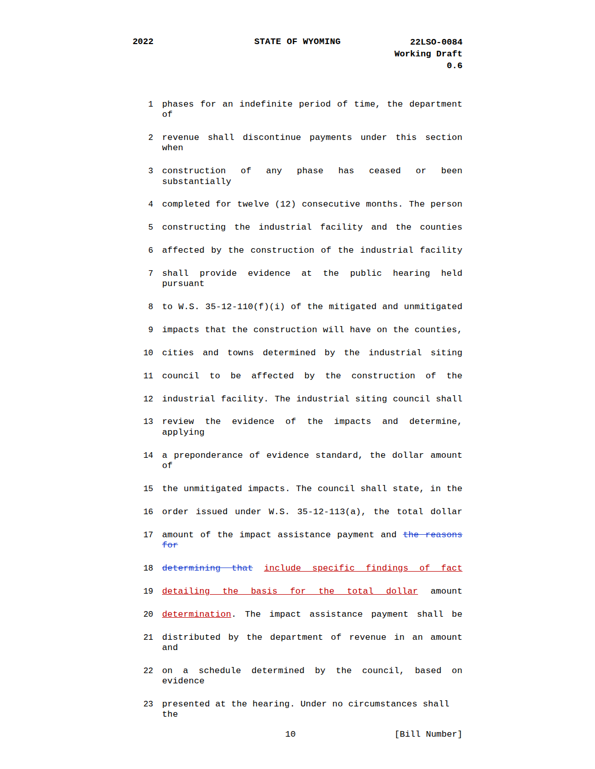2022
STATE OF WYOMING
22LSO-0084
Working Draft
0.6
1
phases for an indefinite period of time, the department of
2
revenue shall discontinue payments under this section when
3
construction of any phase has ceased or been substantially
4
completed for twelve (12) consecutive months. The person
5
constructing the industrial facility and the counties
6
affected by the construction of the industrial facility
7
shall provide evidence at the public hearing held pursuant
8
to W.S. 35-12-110(f)(i) of the mitigated and unmitigated
9
impacts that the construction will have on the counties,
10
cities and towns determined by the industrial siting
11
council to be affected by the construction of the
12
industrial facility. The industrial siting council shall
13
review the evidence of the impacts and determine, applying
14
a preponderance of evidence standard, the dollar amount of
15
the unmitigated impacts. The council shall state, in the
16
order issued under W.S. 35-12-113(a), the total dollar
17
amount of the impact assistance payment and the reasons for
18
determining that include specific findings of fact
19
detailing the basis for the total dollar amount
20
determination. The impact assistance payment shall be
21
distributed by the department of revenue in an amount and
22
on a schedule determined by the council, based on evidence
23
presented at the hearing. Under no circumstances shall the
10
[Bill Number]